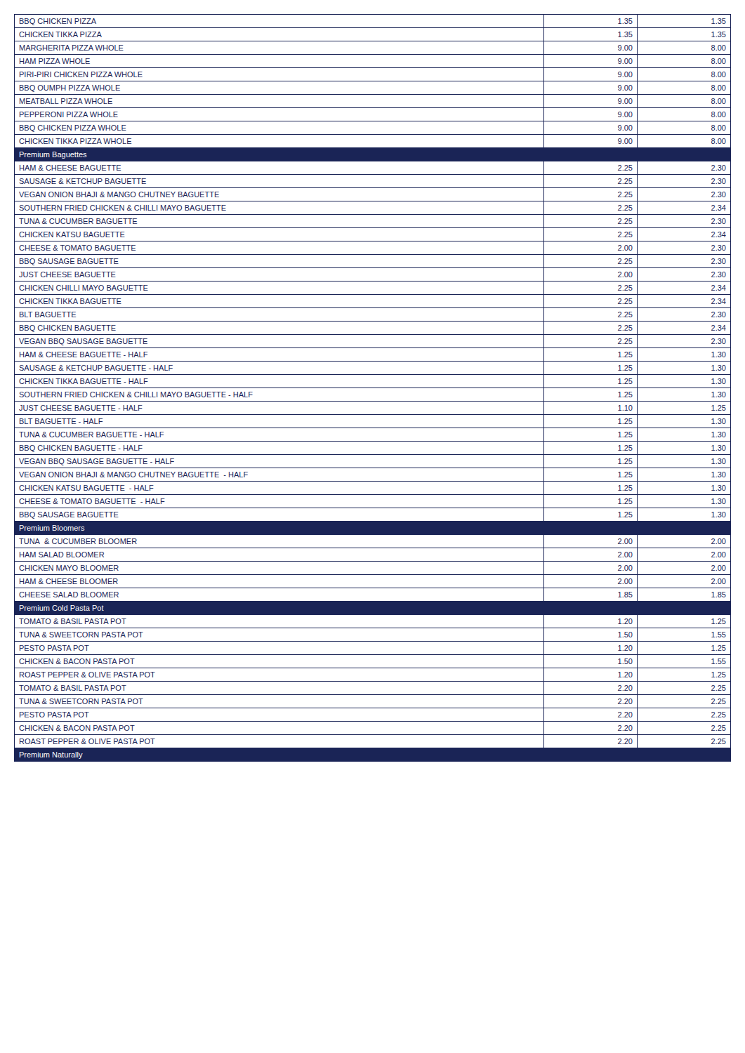| BBQ CHICKEN PIZZA | 1.35 | 1.35 |
| CHICKEN TIKKA PIZZA | 1.35 | 1.35 |
| MARGHERITA PIZZA WHOLE | 9.00 | 8.00 |
| HAM PIZZA WHOLE | 9.00 | 8.00 |
| PIRI-PIRI CHICKEN PIZZA WHOLE | 9.00 | 8.00 |
| BBQ OUMPH PIZZA WHOLE | 9.00 | 8.00 |
| MEATBALL PIZZA WHOLE | 9.00 | 8.00 |
| PEPPERONI PIZZA WHOLE | 9.00 | 8.00 |
| BBQ CHICKEN PIZZA WHOLE | 9.00 | 8.00 |
| CHICKEN TIKKA PIZZA WHOLE | 9.00 | 8.00 |
| Premium Baguettes | | |
| HAM & CHEESE BAGUETTE | 2.25 | 2.30 |
| SAUSAGE & KETCHUP BAGUETTE | 2.25 | 2.30 |
| VEGAN ONION BHAJI & MANGO CHUTNEY BAGUETTE | 2.25 | 2.30 |
| SOUTHERN FRIED CHICKEN & CHILLI MAYO BAGUETTE | 2.25 | 2.34 |
| TUNA & CUCUMBER BAGUETTE | 2.25 | 2.30 |
| CHICKEN KATSU BAGUETTE | 2.25 | 2.34 |
| CHEESE & TOMATO BAGUETTE | 2.00 | 2.30 |
| BBQ SAUSAGE BAGUETTE | 2.25 | 2.30 |
| JUST CHEESE BAGUETTE | 2.00 | 2.30 |
| CHICKEN CHILLI MAYO BAGUETTE | 2.25 | 2.34 |
| CHICKEN TIKKA BAGUETTE | 2.25 | 2.34 |
| BLT BAGUETTE | 2.25 | 2.30 |
| BBQ CHICKEN BAGUETTE | 2.25 | 2.34 |
| VEGAN BBQ SAUSAGE BAGUETTE | 2.25 | 2.30 |
| HAM & CHEESE BAGUETTE - HALF | 1.25 | 1.30 |
| SAUSAGE & KETCHUP BAGUETTE - HALF | 1.25 | 1.30 |
| CHICKEN TIKKA BAGUETTE - HALF | 1.25 | 1.30 |
| SOUTHERN FRIED CHICKEN & CHILLI MAYO BAGUETTE - HALF | 1.25 | 1.30 |
| JUST CHEESE BAGUETTE - HALF | 1.10 | 1.25 |
| BLT BAGUETTE - HALF | 1.25 | 1.30 |
| TUNA & CUCUMBER BAGUETTE - HALF | 1.25 | 1.30 |
| BBQ CHICKEN BAGUETTE - HALF | 1.25 | 1.30 |
| VEGAN BBQ SAUSAGE BAGUETTE - HALF | 1.25 | 1.30 |
| VEGAN ONION BHAJI & MANGO CHUTNEY BAGUETTE - HALF | 1.25 | 1.30 |
| CHICKEN KATSU BAGUETTE - HALF | 1.25 | 1.30 |
| CHEESE & TOMATO BAGUETTE - HALF | 1.25 | 1.30 |
| BBQ SAUSAGE BAGUETTE | 1.25 | 1.30 |
| Premium Bloomers | | |
| TUNA & CUCUMBER BLOOMER | 2.00 | 2.00 |
| HAM SALAD BLOOMER | 2.00 | 2.00 |
| CHICKEN MAYO BLOOMER | 2.00 | 2.00 |
| HAM & CHEESE BLOOMER | 2.00 | 2.00 |
| CHEESE SALAD BLOOMER | 1.85 | 1.85 |
| Premium Cold Pasta Pot | | |
| TOMATO & BASIL PASTA POT | 1.20 | 1.25 |
| TUNA & SWEETCORN PASTA POT | 1.50 | 1.55 |
| PESTO PASTA POT | 1.20 | 1.25 |
| CHICKEN & BACON PASTA POT | 1.50 | 1.55 |
| ROAST PEPPER & OLIVE PASTA POT | 1.20 | 1.25 |
| TOMATO & BASIL PASTA POT | 2.20 | 2.25 |
| TUNA & SWEETCORN PASTA POT | 2.20 | 2.25 |
| PESTO PASTA POT | 2.20 | 2.25 |
| CHICKEN & BACON PASTA POT | 2.20 | 2.25 |
| ROAST PEPPER & OLIVE PASTA POT | 2.20 | 2.25 |
| Premium Naturally | | |